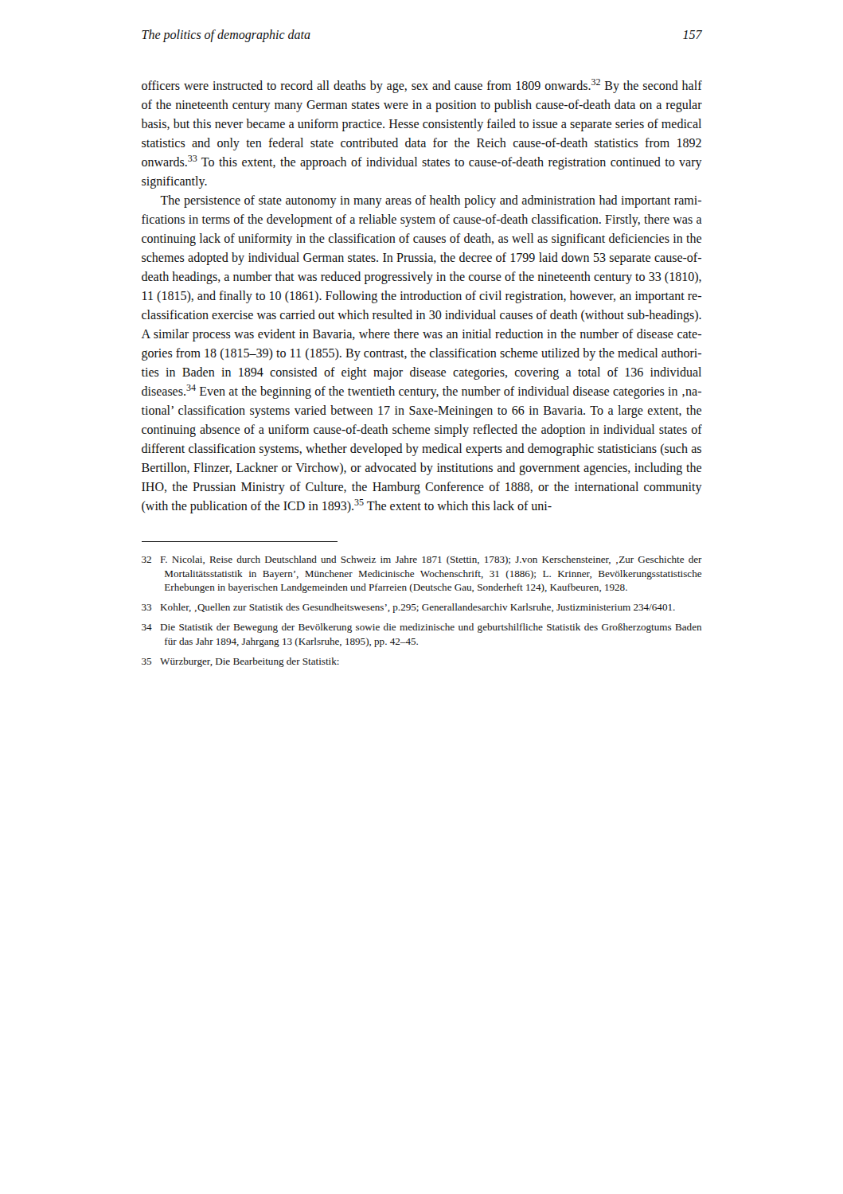The politics of demographic data 157
officers were instructed to record all deaths by age, sex and cause from 1809 onwards.32 By the second half of the nineteenth century many German states were in a position to publish cause-of-death data on a regular basis, but this never became a uniform practice. Hesse consistently failed to issue a separate series of medical statistics and only ten federal state contributed data for the Reich cause-of-death statistics from 1892 onwards.33 To this extent, the approach of individual states to cause-of-death registration continued to vary significantly.
The persistence of state autonomy in many areas of health policy and administration had important ramifications in terms of the development of a reliable system of cause-of-death classification. Firstly, there was a continuing lack of uniformity in the classification of causes of death, as well as significant deficiencies in the schemes adopted by individual German states. In Prussia, the decree of 1799 laid down 53 separate cause-of-death headings, a number that was reduced progressively in the course of the nineteenth century to 33 (1810), 11 (1815), and finally to 10 (1861). Following the introduction of civil registration, however, an important reclassification exercise was carried out which resulted in 30 individual causes of death (without sub-headings). A similar process was evident in Bavaria, where there was an initial reduction in the number of disease categories from 18 (1815–39) to 11 (1855). By contrast, the classification scheme utilized by the medical authorities in Baden in 1894 consisted of eight major disease categories, covering a total of 136 individual diseases.34 Even at the beginning of the twentieth century, the number of individual disease categories in ‚national’ classification systems varied between 17 in Saxe-Meiningen to 66 in Bavaria. To a large extent, the continuing absence of a uniform cause-of-death scheme simply reflected the adoption in individual states of different classification systems, whether developed by medical experts and demographic statisticians (such as Bertillon, Flinzer, Lackner or Virchow), or advocated by institutions and government agencies, including the IHO, the Prussian Ministry of Culture, the Hamburg Conference of 1888, or the international community (with the publication of the ICD in 1893).35 The extent to which this lack of uni-
32 F. Nicolai, Reise durch Deutschland und Schweiz im Jahre 1871 (Stettin, 1783); J.von Kerschensteiner, ‚Zur Geschichte der Mortalitätsstatistik in Bayern’, Münchener Medicinische Wochenschrift, 31 (1886); L. Krinner, Bevölkerungsstatistische Erhebungen in bayerischen Landgemeinden und Pfarreien (Deutsche Gau, Sonderheft 124), Kaufbeuren, 1928.
33 Kohler, ‚Quellen zur Statistik des Gesundheitswesens’, p.295; Generallandesarchiv Karlsruhe, Justizministerium 234/6401.
34 Die Statistik der Bewegung der Bevölkerung sowie die medizinische und geburtshilfliche Statistik des Großherzogtums Baden für das Jahr 1894, Jahrgang 13 (Karlsruhe, 1895), pp. 42–45.
35 Würzburger, Die Bearbeitung der Statistik: